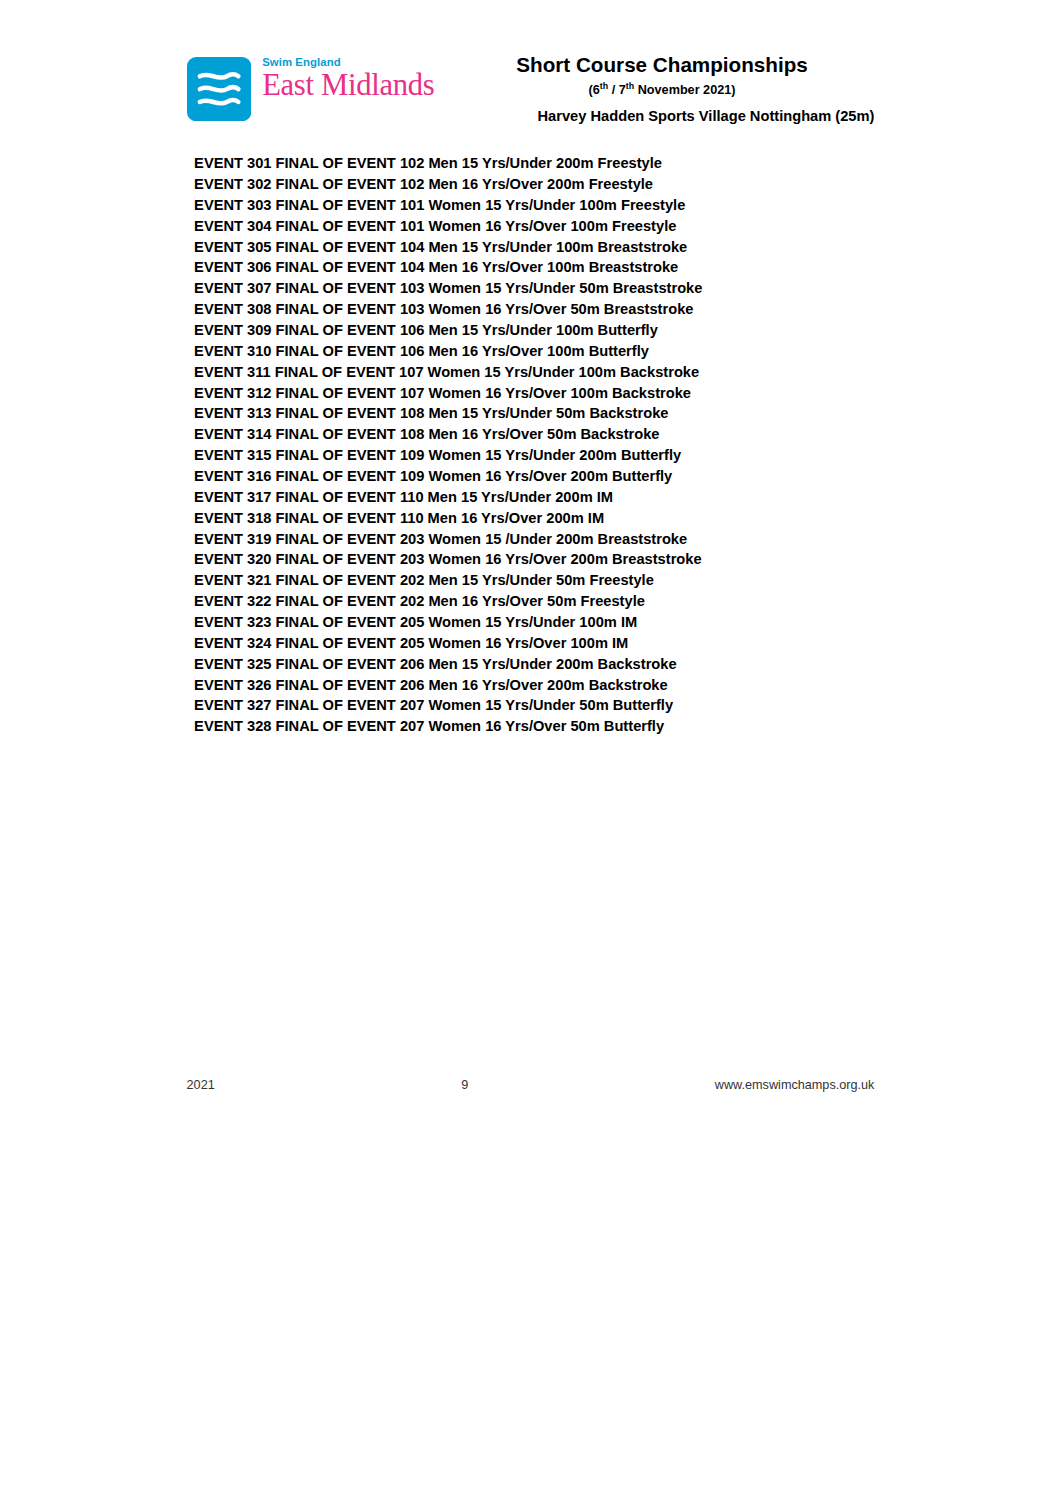Swim England East Midlands
Short Course Championships
(6th / 7th November 2021)
Harvey Hadden Sports Village Nottingham (25m)
EVENT 301 FINAL OF EVENT 102 Men 15 Yrs/Under 200m Freestyle
EVENT 302 FINAL OF EVENT 102 Men 16 Yrs/Over 200m Freestyle
EVENT 303 FINAL OF EVENT 101 Women 15 Yrs/Under 100m Freestyle
EVENT 304 FINAL OF EVENT 101 Women 16 Yrs/Over 100m Freestyle
EVENT 305 FINAL OF EVENT 104 Men 15 Yrs/Under 100m Breaststroke
EVENT 306 FINAL OF EVENT 104 Men 16 Yrs/Over 100m Breaststroke
EVENT 307 FINAL OF EVENT 103 Women 15 Yrs/Under 50m Breaststroke
EVENT 308 FINAL OF EVENT 103 Women 16 Yrs/Over 50m Breaststroke
EVENT 309 FINAL OF EVENT 106 Men 15 Yrs/Under 100m Butterfly
EVENT 310 FINAL OF EVENT 106 Men 16 Yrs/Over 100m Butterfly
EVENT 311 FINAL OF EVENT 107 Women 15 Yrs/Under 100m Backstroke
EVENT 312 FINAL OF EVENT 107 Women 16 Yrs/Over 100m Backstroke
EVENT 313 FINAL OF EVENT 108 Men 15 Yrs/Under 50m Backstroke
EVENT 314 FINAL OF EVENT 108 Men 16 Yrs/Over 50m Backstroke
EVENT 315 FINAL OF EVENT 109 Women 15 Yrs/Under 200m Butterfly
EVENT 316 FINAL OF EVENT 109 Women 16 Yrs/Over 200m Butterfly
EVENT 317 FINAL OF EVENT 110 Men 15 Yrs/Under 200m IM
EVENT 318 FINAL OF EVENT 110 Men 16 Yrs/Over 200m IM
EVENT 319 FINAL OF EVENT 203 Women 15 /Under 200m Breaststroke
EVENT 320 FINAL OF EVENT 203 Women 16 Yrs/Over 200m Breaststroke
EVENT 321 FINAL OF EVENT 202 Men 15 Yrs/Under 50m Freestyle
EVENT 322 FINAL OF EVENT 202 Men 16 Yrs/Over 50m Freestyle
EVENT 323 FINAL OF EVENT 205 Women 15 Yrs/Under 100m IM
EVENT 324 FINAL OF EVENT 205 Women 16 Yrs/Over 100m IM
EVENT 325 FINAL OF EVENT 206 Men 15 Yrs/Under 200m Backstroke
EVENT 326 FINAL OF EVENT 206 Men 16 Yrs/Over 200m Backstroke
EVENT 327 FINAL OF EVENT 207 Women 15 Yrs/Under 50m Butterfly
EVENT 328 FINAL OF EVENT 207 Women 16 Yrs/Over 50m Butterfly
2021 9 www.emswimchamps.org.uk